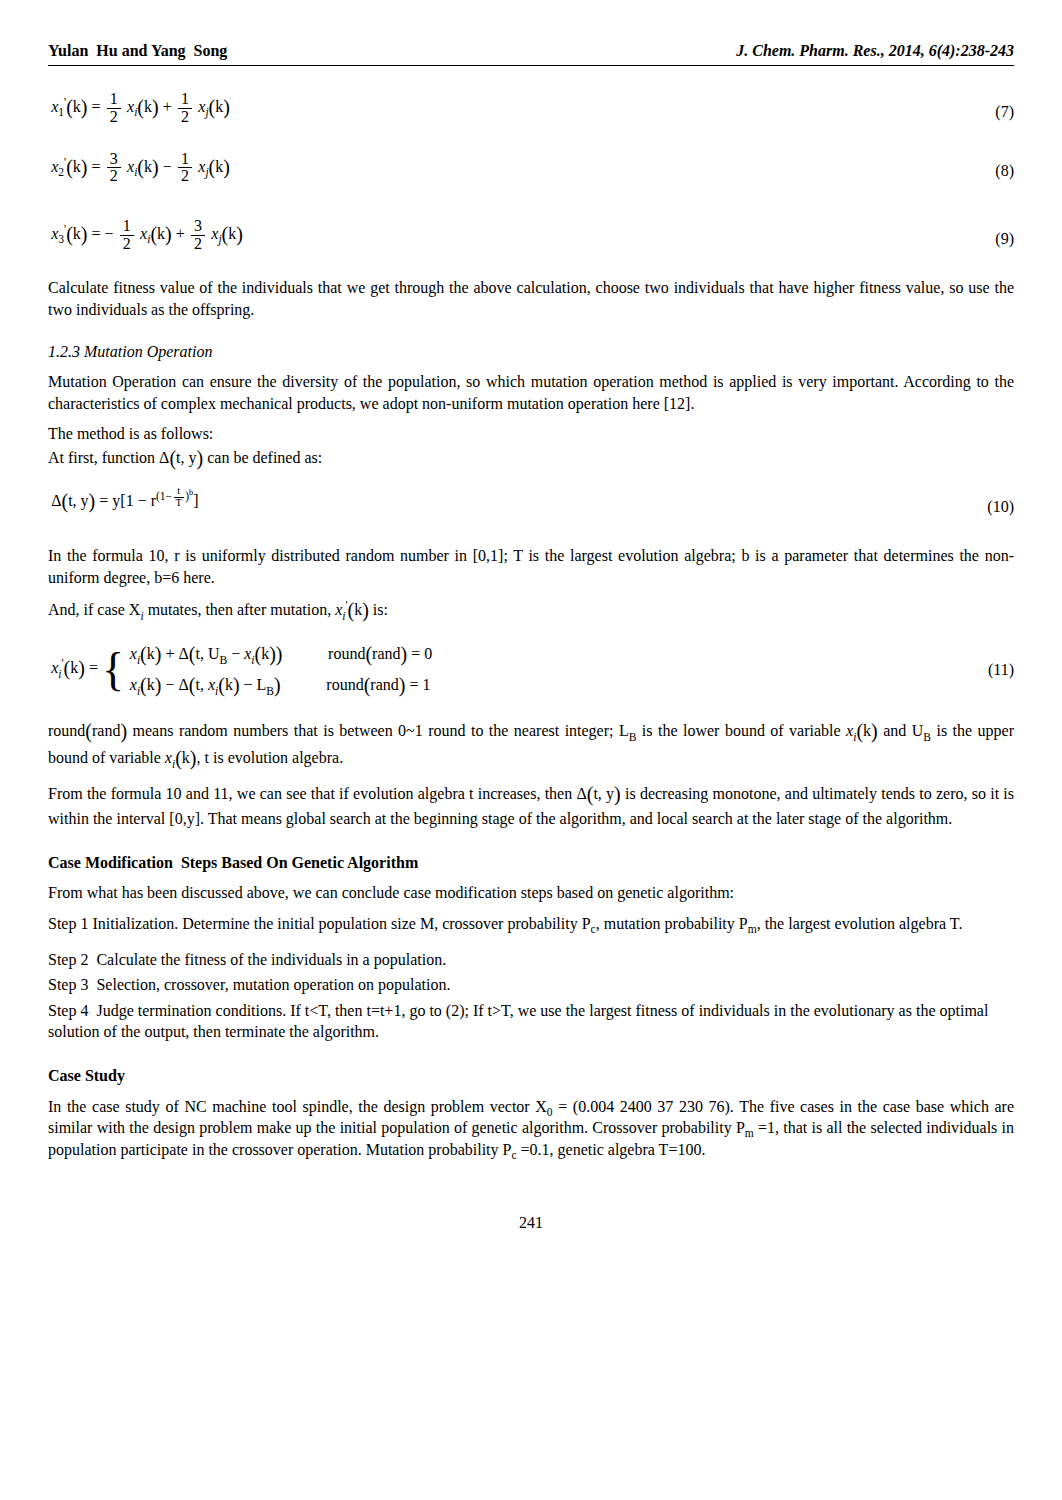Yulan Hu and Yang Song
J. Chem. Pharm. Res., 2014, 6(4):238-243
x1'(k) = 12 xi(k) + 12 xj(k) (7)
x2'(k) = 32 xi(k) − 12 xj(k) (8)
x3'(k) = − 12 xi(k) + 32 xj(k) (9)
Calculate fitness value of the individuals that we get through the above calculation, choose two individuals that have higher fitness value, so use the two individuals as the offspring.
1.2.3 Mutation Operation
Mutation Operation can ensure the diversity of the population, so which mutation operation method is applied is very important. According to the characteristics of complex mechanical products, we adopt non-uniform mutation operation here [12].
The method is as follows:
At first, function Δ(t, y) can be defined as:
Δ(t, y) = y[1 − r(1−tT)b] (10)
In the formula 10, r is uniformly distributed random number in [0,1]; T is the largest evolution algebra; b is a parameter that determines the non-uniform degree, b=6 here.
And, if case Xi mutates, then after mutation, xi'(k) is:
xi'(k) = { xi(k) + Δ(t, UB − xi(k)) round(rand) = 0 xi(k) − Δ(t, xi(k) − LB) round(rand) = 1 (11)
round(rand) means random numbers that is between 0~1 round to the nearest integer; LB is the lower bound of variable xi(k) and UB is the upper bound of variable xi(k), t is evolution algebra.
From the formula 10 and 11, we can see that if evolution algebra t increases, then Δ(t, y) is decreasing monotone, and ultimately tends to zero, so it is within the interval [0,y]. That means global search at the beginning stage of the algorithm, and local search at the later stage of the algorithm.
Case Modification Steps Based On Genetic Algorithm
From what has been discussed above, we can conclude case modification steps based on genetic algorithm:
Step 1 Initialization. Determine the initial population size M, crossover probability Pc, mutation probability Pm, the largest evolution algebra T.
Step 2 Calculate the fitness of the individuals in a population.
Step 3 Selection, crossover, mutation operation on population.
Step 4 Judge termination conditions. If t<T, then t=t+1, go to (2); If t>T, we use the largest fitness of individuals in the evolutionary as the optimal solution of the output, then terminate the algorithm.
Case Study
In the case study of NC machine tool spindle, the design problem vector X0 = (0.004 2400 37 230 76). The five cases in the case base which are similar with the design problem make up the initial population of genetic algorithm. Crossover probability Pm =1, that is all the selected individuals in population participate in the crossover operation. Mutation probability Pc =0.1, genetic algebra T=100.
241